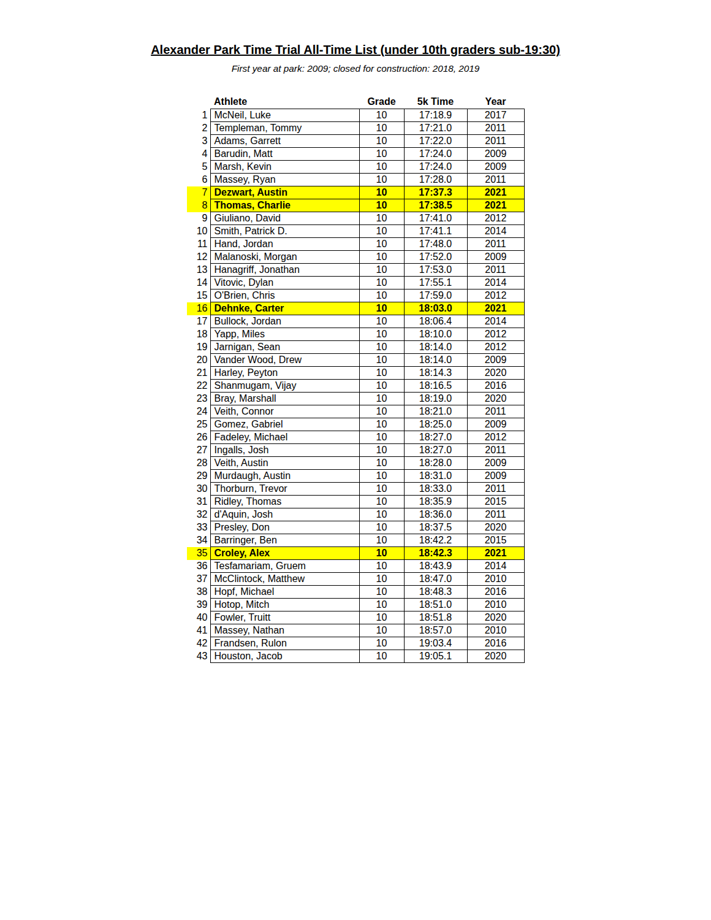Alexander Park Time Trial All-Time List (under 10th graders sub-19:30)
First year at park: 2009; closed for construction: 2018, 2019
| | Athlete | Grade | 5k Time | Year |
| --- | --- | --- | --- | --- |
| 1 | McNeil, Luke | 10 | 17:18.9 | 2017 |
| 2 | Templeman, Tommy | 10 | 17:21.0 | 2011 |
| 3 | Adams, Garrett | 10 | 17:22.0 | 2011 |
| 4 | Barudin, Matt | 10 | 17:24.0 | 2009 |
| 5 | Marsh, Kevin | 10 | 17:24.0 | 2009 |
| 6 | Massey, Ryan | 10 | 17:28.0 | 2011 |
| 7 | Dezwart, Austin | 10 | 17:37.3 | 2021 |
| 8 | Thomas, Charlie | 10 | 17:38.5 | 2021 |
| 9 | Giuliano, David | 10 | 17:41.0 | 2012 |
| 10 | Smith, Patrick D. | 10 | 17:41.1 | 2014 |
| 11 | Hand, Jordan | 10 | 17:48.0 | 2011 |
| 12 | Malanoski, Morgan | 10 | 17:52.0 | 2009 |
| 13 | Hanagriff, Jonathan | 10 | 17:53.0 | 2011 |
| 14 | Vitovic, Dylan | 10 | 17:55.1 | 2014 |
| 15 | O'Brien, Chris | 10 | 17:59.0 | 2012 |
| 16 | Dehnke, Carter | 10 | 18:03.0 | 2021 |
| 17 | Bullock, Jordan | 10 | 18:06.4 | 2014 |
| 18 | Yapp, Miles | 10 | 18:10.0 | 2012 |
| 19 | Jarnigan, Sean | 10 | 18:14.0 | 2012 |
| 20 | Vander Wood, Drew | 10 | 18:14.0 | 2009 |
| 21 | Harley, Peyton | 10 | 18:14.3 | 2020 |
| 22 | Shanmugam, Vijay | 10 | 18:16.5 | 2016 |
| 23 | Bray, Marshall | 10 | 18:19.0 | 2020 |
| 24 | Veith, Connor | 10 | 18:21.0 | 2011 |
| 25 | Gomez, Gabriel | 10 | 18:25.0 | 2009 |
| 26 | Fadeley, Michael | 10 | 18:27.0 | 2012 |
| 27 | Ingalls, Josh | 10 | 18:27.0 | 2011 |
| 28 | Veith, Austin | 10 | 18:28.0 | 2009 |
| 29 | Murdaugh, Austin | 10 | 18:31.0 | 2009 |
| 30 | Thorburn, Trevor | 10 | 18:33.0 | 2011 |
| 31 | Ridley, Thomas | 10 | 18:35.9 | 2015 |
| 32 | d'Aquin, Josh | 10 | 18:36.0 | 2011 |
| 33 | Presley, Don | 10 | 18:37.5 | 2020 |
| 34 | Barringer, Ben | 10 | 18:42.2 | 2015 |
| 35 | Croley, Alex | 10 | 18:42.3 | 2021 |
| 36 | Tesfamariam, Gruem | 10 | 18:43.9 | 2014 |
| 37 | McClintock, Matthew | 10 | 18:47.0 | 2010 |
| 38 | Hopf, Michael | 10 | 18:48.3 | 2016 |
| 39 | Hotop, Mitch | 10 | 18:51.0 | 2010 |
| 40 | Fowler, Truitt | 10 | 18:51.8 | 2020 |
| 41 | Massey, Nathan | 10 | 18:57.0 | 2010 |
| 42 | Frandsen, Rulon | 10 | 19:03.4 | 2016 |
| 43 | Houston, Jacob | 10 | 19:05.1 | 2020 |